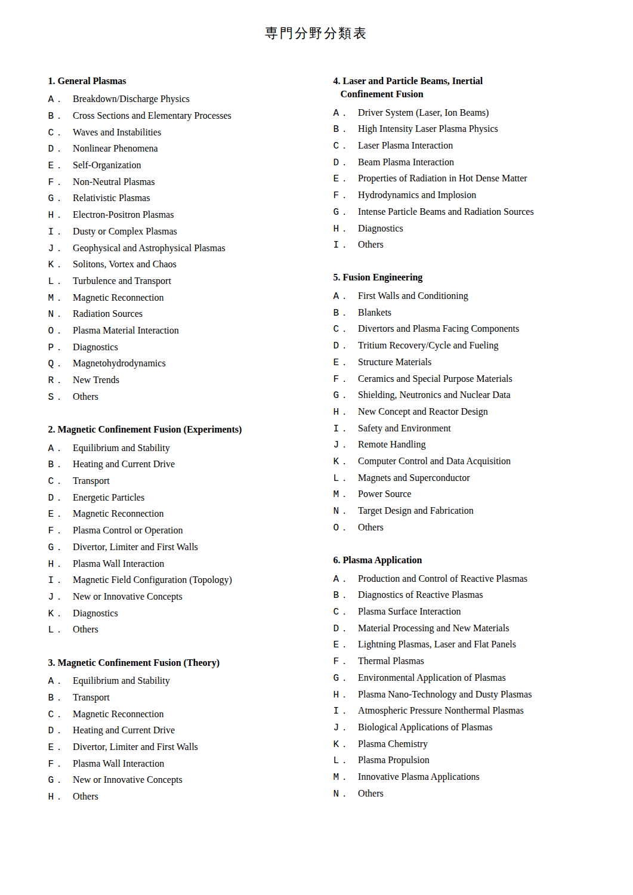専門分野分類表
1. General Plasmas
A．Breakdown/Discharge Physics
B．Cross Sections and Elementary Processes
C．Waves and Instabilities
D．Nonlinear Phenomena
E．Self-Organization
F．Non-Neutral Plasmas
G．Relativistic Plasmas
H．Electron-Positron Plasmas
I．Dusty or Complex Plasmas
J．Geophysical and Astrophysical Plasmas
K．Solitons, Vortex and Chaos
L．Turbulence and Transport
M．Magnetic Reconnection
N．Radiation Sources
O．Plasma Material Interaction
P．Diagnostics
Q．Magnetohydrodynamics
R．New Trends
S．Others
2. Magnetic Confinement Fusion (Experiments)
A．Equilibrium and Stability
B．Heating and Current Drive
C．Transport
D．Energetic Particles
E．Magnetic Reconnection
F．Plasma Control or Operation
G．Divertor, Limiter and First Walls
H．Plasma Wall Interaction
I．Magnetic Field Configuration (Topology)
J．New or Innovative Concepts
K．Diagnostics
L．Others
3. Magnetic Confinement Fusion (Theory)
A．Equilibrium and Stability
B．Transport
C．Magnetic Reconnection
D．Heating and Current Drive
E．Divertor, Limiter and First Walls
F．Plasma Wall Interaction
G．New or Innovative Concepts
H．Others
4. Laser and Particle Beams, Inertial
Confinement Fusion
A．Driver System (Laser, Ion Beams)
B．High Intensity Laser Plasma Physics
C．Laser Plasma Interaction
D．Beam Plasma Interaction
E．Properties of Radiation in Hot Dense Matter
F．Hydrodynamics and Implosion
G．Intense Particle Beams and Radiation Sources
H．Diagnostics
I．Others
5. Fusion Engineering
A．First Walls and Conditioning
B．Blankets
C．Divertors and Plasma Facing Components
D．Tritium Recovery/Cycle and Fueling
E．Structure Materials
F．Ceramics and Special Purpose Materials
G．Shielding, Neutronics and Nuclear Data
H．New Concept and Reactor Design
I．Safety and Environment
J．Remote Handling
K．Computer Control and Data Acquisition
L．Magnets and Superconductor
M．Power Source
N．Target Design and Fabrication
O．Others
6. Plasma Application
A．Production and Control of Reactive Plasmas
B．Diagnostics of Reactive Plasmas
C．Plasma Surface Interaction
D．Material Processing and New Materials
E．Lightning Plasmas, Laser and Flat Panels
F．Thermal Plasmas
G．Environmental Application of Plasmas
H．Plasma Nano-Technology and Dusty Plasmas
I．Atmospheric Pressure Nonthermal Plasmas
J．Biological Applications of Plasmas
K．Plasma Chemistry
L．Plasma Propulsion
M．Innovative Plasma Applications
N．Others